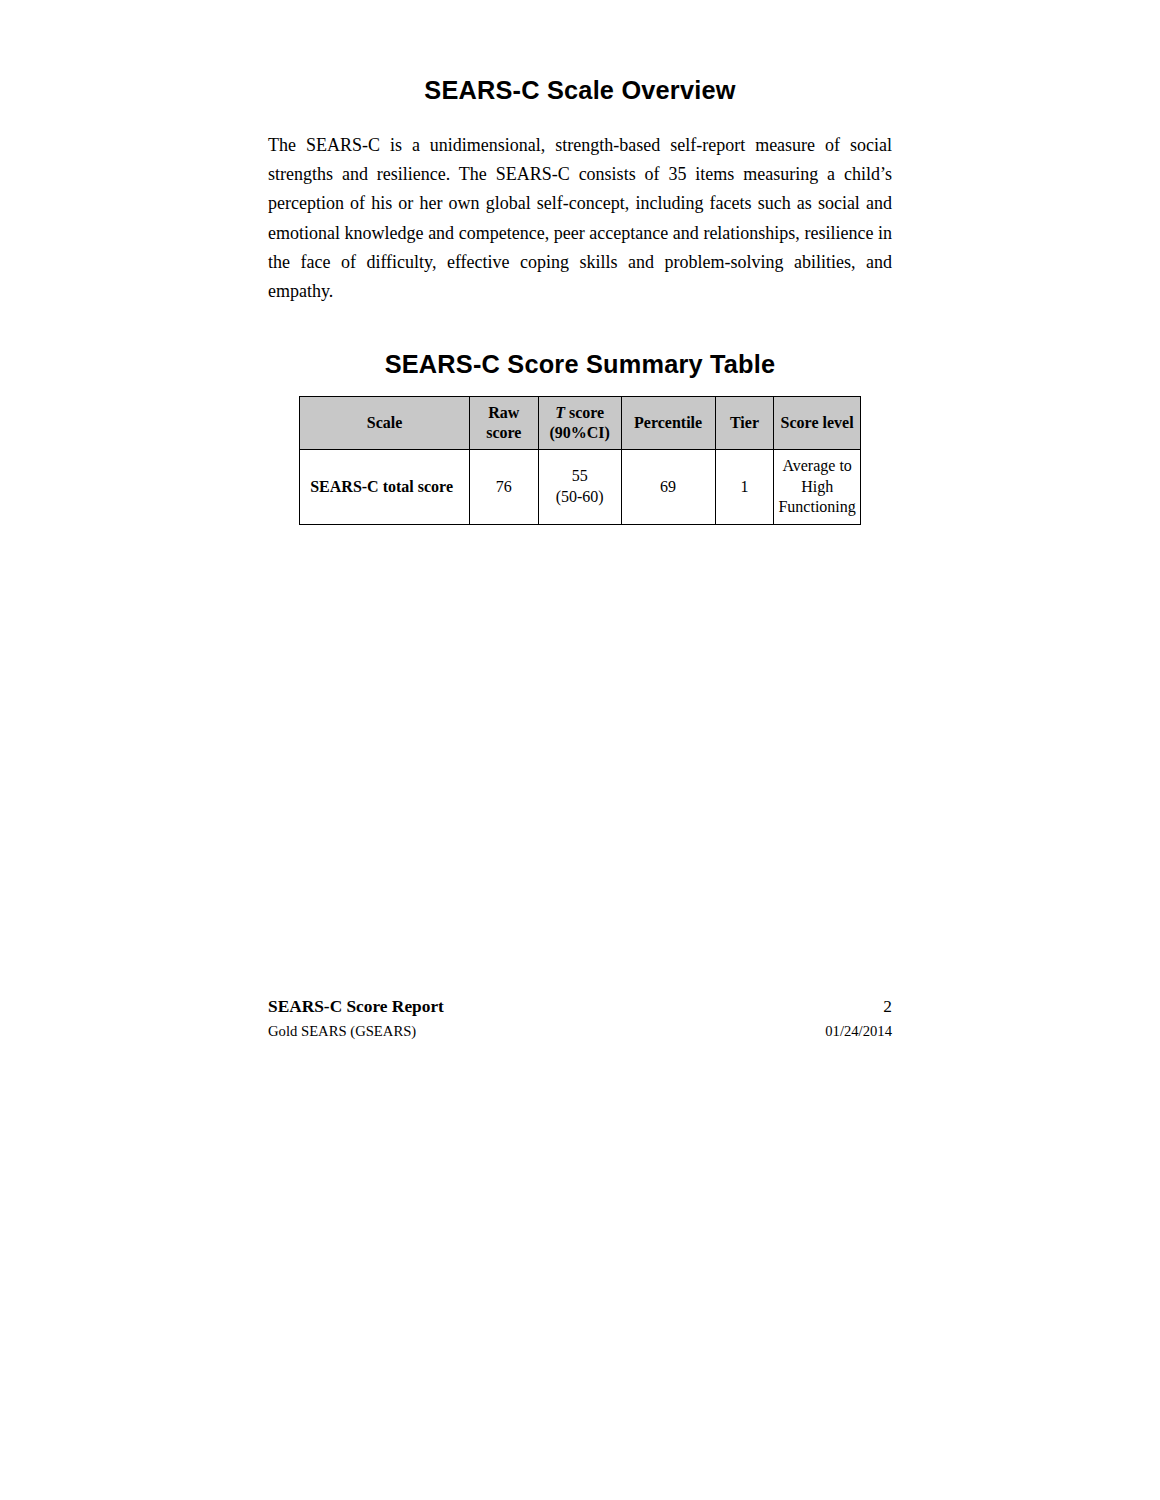SEARS-C Scale Overview
The SEARS-C is a unidimensional, strength-based self-report measure of social strengths and resilience. The SEARS-C consists of 35 items measuring a child’s perception of his or her own global self-concept, including facets such as social and emotional knowledge and competence, peer acceptance and relationships, resilience in the face of difficulty, effective coping skills and problem-solving abilities, and empathy.
SEARS-C Score Summary Table
| Scale | Raw score | T score (90%CI) | Percentile | Tier | Score level |
| --- | --- | --- | --- | --- | --- |
| SEARS-C total score | 76 | 55 (50-60) | 69 | 1 | Average to High Functioning |
SEARS-C Score Report 2
Gold SEARS (GSEARS) 01/24/2014